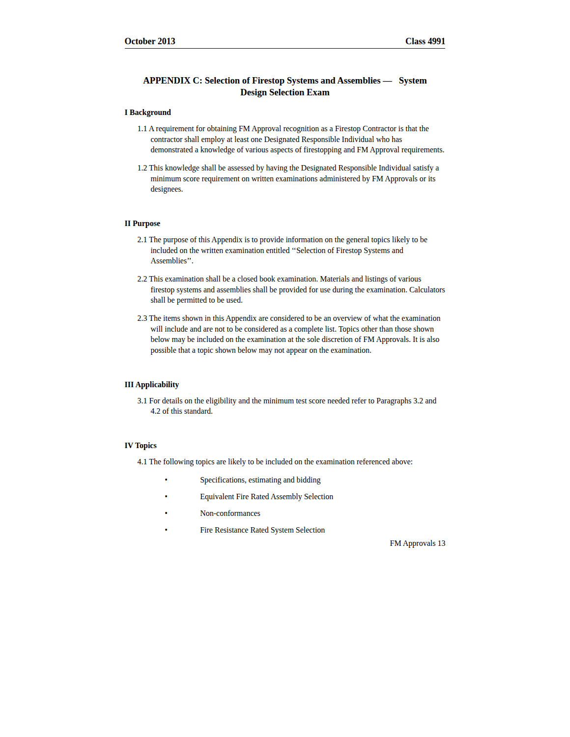October 2013 Class 4991
APPENDIX C: Selection of Firestop Systems and Assemblies — System Design Selection Exam
I Background
1.1 A requirement for obtaining FM Approval recognition as a Firestop Contractor is that the contractor shall employ at least one Designated Responsible Individual who has demonstrated a knowledge of various aspects of firestopping and FM Approval requirements.
1.2 This knowledge shall be assessed by having the Designated Responsible Individual satisfy a minimum score requirement on written examinations administered by FM Approvals or its designees.
II Purpose
2.1 The purpose of this Appendix is to provide information on the general topics likely to be included on the written examination entitled ‘‘Selection of Firestop Systems and Assemblies’’.
2.2 This examination shall be a closed book examination. Materials and listings of various firestop systems and assemblies shall be provided for use during the examination. Calculators shall be permitted to be used.
2.3 The items shown in this Appendix are considered to be an overview of what the examination will include and are not to be considered as a complete list. Topics other than those shown below may be included on the examination at the sole discretion of FM Approvals. It is also possible that a topic shown below may not appear on the examination.
III Applicability
3.1 For details on the eligibility and the minimum test score needed refer to Paragraphs 3.2 and 4.2 of this standard.
IV Topics
4.1 The following topics are likely to be included on the examination referenced above:
•Specifications, estimating and bidding
•Equivalent Fire Rated Assembly Selection
•Non-conformances
•Fire Resistance Rated System Selection
FM Approvals 13